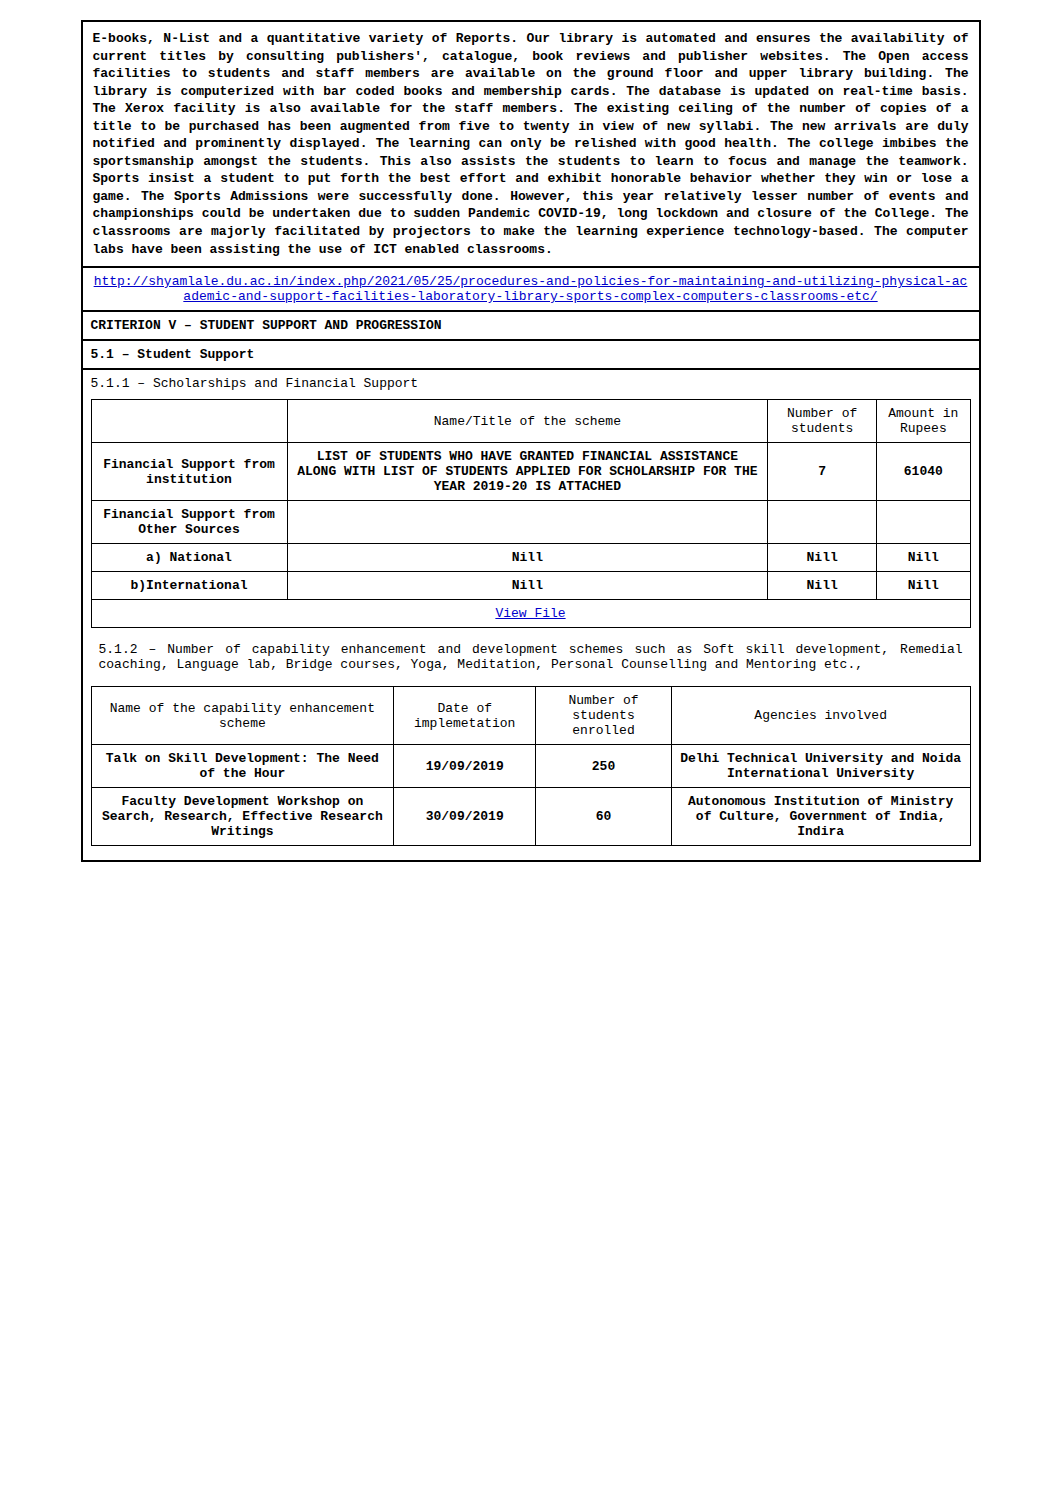E-books, N-List and a quantitative variety of Reports. Our library is automated and ensures the availability of current titles by consulting publishers', catalogue, book reviews and publisher websites. The Open access facilities to students and staff members are available on the ground floor and upper library building. The library is computerized with bar coded books and membership cards. The database is updated on real-time basis. The Xerox facility is also available for the staff members. The existing ceiling of the number of copies of a title to be purchased has been augmented from five to twenty in view of new syllabi. The new arrivals are duly notified and prominently displayed. The learning can only be relished with good health. The college imbibes the sportsmanship amongst the students. This also assists the students to learn to focus and manage the teamwork. Sports insist a student to put forth the best effort and exhibit honorable behavior whether they win or lose a game. The Sports Admissions were successfully done. However, this year relatively lesser number of events and championships could be undertaken due to sudden Pandemic COVID-19, long lockdown and closure of the College. The classrooms are majorly facilitated by projectors to make the learning experience technology-based. The computer labs have been assisting the use of ICT enabled classrooms.
http://shyamlale.du.ac.in/index.php/2021/05/25/procedures-and-policies-for-maintaining-and-utilizing-physical-academic-and-support-facilities-laboratory-library-sports-complex-computers-classrooms-etc/
CRITERION V – STUDENT SUPPORT AND PROGRESSION
5.1 – Student Support
5.1.1 – Scholarships and Financial Support
| | Name/Title of the scheme | Number of students | Amount in Rupees |
| --- | --- | --- | --- |
| Financial Support from institution | LIST OF STUDENTS WHO HAVE GRANTED FINANCIAL ASSISTANCE ALONG WITH LIST OF STUDENTS APPLIED FOR SCHOLARSHIP FOR THE YEAR 2019-20 IS ATTACHED | 7 | 61040 |
| Financial Support from Other Sources | | | |
| a) National | Nill | Nill | Nill |
| b)International | Nill | Nill | Nill |
| View File |
5.1.2 – Number of capability enhancement and development schemes such as Soft skill development, Remedial coaching, Language lab, Bridge courses, Yoga, Meditation, Personal Counselling and Mentoring etc.,
| Name of the capability enhancement scheme | Date of implemetation | Number of students enrolled | Agencies involved |
| --- | --- | --- | --- |
| Talk on Skill Development: The Need of the Hour | 19/09/2019 | 250 | Delhi Technical University and Noida International University |
| Faculty Development Workshop on Search, Research, Effective Research Writings | 30/09/2019 | 60 | Autonomous Institution of Ministry of Culture, Government of India, Indira |